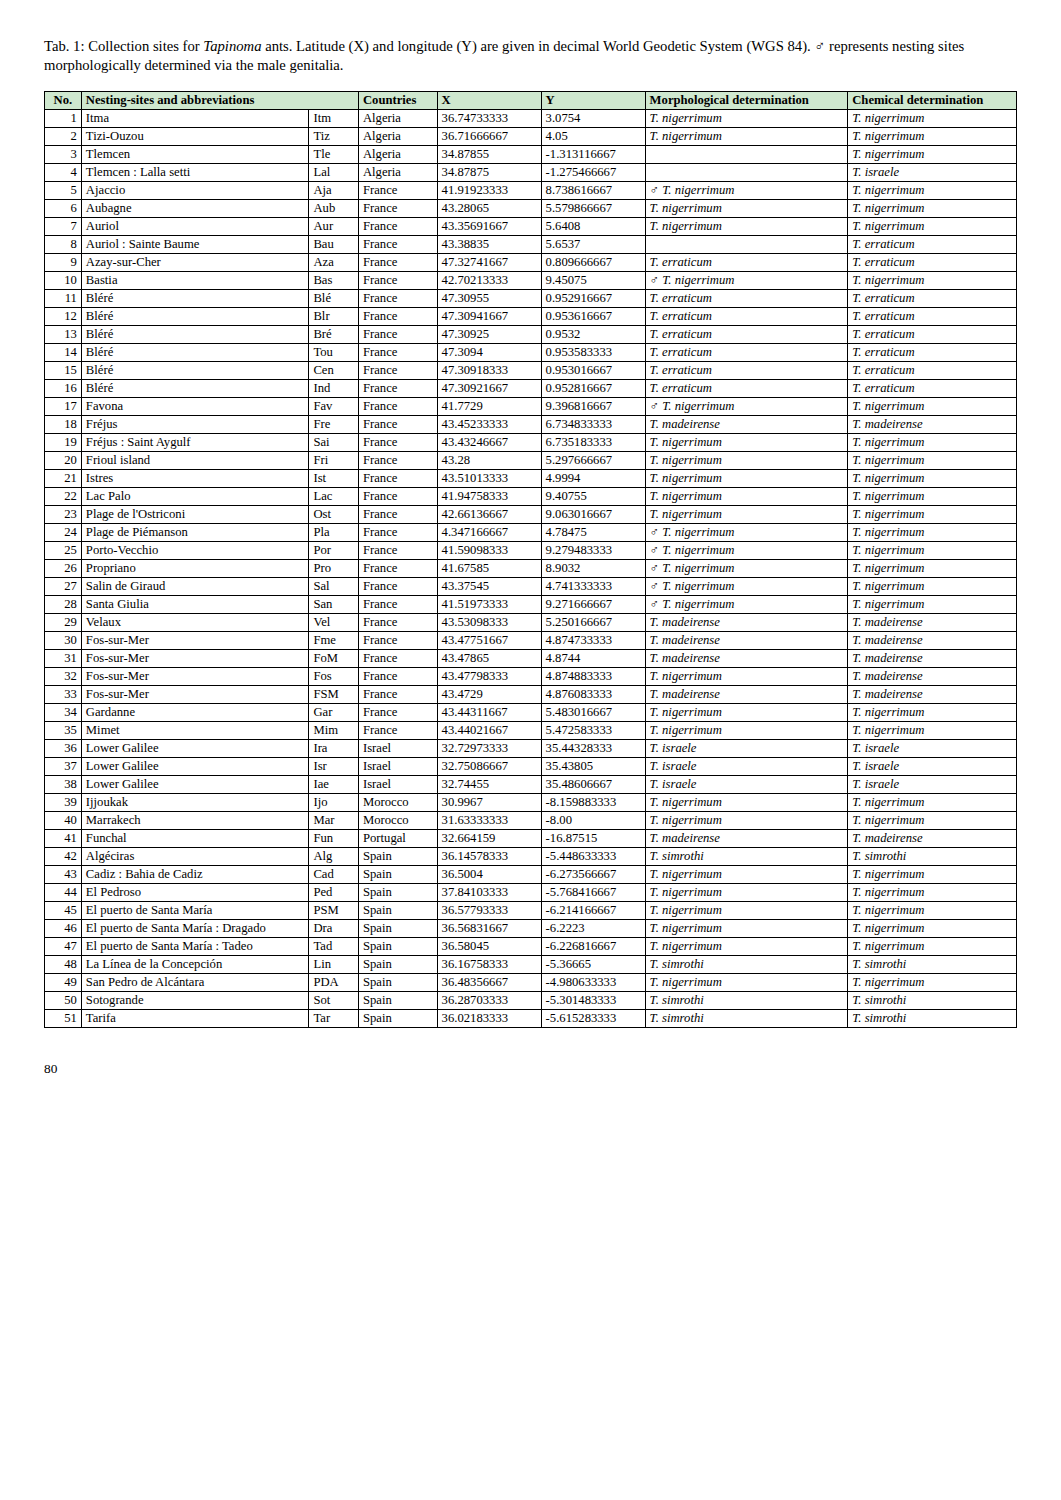Tab. 1: Collection sites for Tapinoma ants. Latitude (X) and longitude (Y) are given in decimal World Geodetic System (WGS 84). ♂ represents nesting sites morphologically determined via the male genitalia.
| No. | Nesting-sites and abbreviations | Countries | X | Y | Morphological determination | Chemical determination |
| --- | --- | --- | --- | --- | --- | --- |
| 1 | Itma | Itm | Algeria | 36.74733333 | 3.0754 | T. nigerrimum | T. nigerrimum |
| 2 | Tizi-Ouzou | Tiz | Algeria | 36.71666667 | 4.05 | T. nigerrimum | T. nigerrimum |
| 3 | Tlemcen | Tle | Algeria | 34.87855 | -1.313116667 | | T. nigerrimum |
| 4 | Tlemcen : Lalla setti | Lal | Algeria | 34.87875 | -1.275466667 | | T. israele |
| 5 | Ajaccio | Aja | France | 41.91923333 | 8.738616667 | ♂ T. nigerrimum | T. nigerrimum |
| 6 | Aubagne | Aub | France | 43.28065 | 5.579866667 | T. nigerrimum | T. nigerrimum |
| 7 | Auriol | Aur | France | 43.35691667 | 5.6408 | T. nigerrimum | T. nigerrimum |
| 8 | Auriol : Sainte Baume | Bau | France | 43.38835 | 5.6537 | | T. erraticum |
| 9 | Azay-sur-Cher | Aza | France | 47.32741667 | 0.809666667 | T. erraticum | T. erraticum |
| 10 | Bastia | Bas | France | 42.70213333 | 9.45075 | ♂ T. nigerrimum | T. nigerrimum |
| 11 | Bléré | Blé | France | 47.30955 | 0.952916667 | T. erraticum | T. erraticum |
| 12 | Bléré | Blr | France | 47.30941667 | 0.953616667 | T. erraticum | T. erraticum |
| 13 | Bléré | Bré | France | 47.30925 | 0.9532 | T. erraticum | T. erraticum |
| 14 | Bléré | Tou | France | 47.3094 | 0.953583333 | T. erraticum | T. erraticum |
| 15 | Bléré | Cen | France | 47.30918333 | 0.953016667 | T. erraticum | T. erraticum |
| 16 | Bléré | Ind | France | 47.30921667 | 0.952816667 | T. erraticum | T. erraticum |
| 17 | Favona | Fav | France | 41.7729 | 9.396816667 | ♂ T. nigerrimum | T. nigerrimum |
| 18 | Fréjus | Fre | France | 43.45233333 | 6.734833333 | T. madeirense | T. madeirense |
| 19 | Fréjus : Saint Aygulf | Sai | France | 43.43246667 | 6.735183333 | T. nigerrimum | T. nigerrimum |
| 20 | Frioul island | Fri | France | 43.28 | 5.297666667 | T. nigerrimum | T. nigerrimum |
| 21 | Istres | Ist | France | 43.51013333 | 4.9994 | T. nigerrimum | T. nigerrimum |
| 22 | Lac Palo | Lac | France | 41.94758333 | 9.40755 | T. nigerrimum | T. nigerrimum |
| 23 | Plage de l'Ostriconi | Ost | France | 42.66136667 | 9.063016667 | T. nigerrimum | T. nigerrimum |
| 24 | Plage de Piémanson | Pla | France | 4.347166667 | 4.78475 | ♂ T. nigerrimum | T. nigerrimum |
| 25 | Porto-Vecchio | Por | France | 41.59098333 | 9.279483333 | ♂ T. nigerrimum | T. nigerrimum |
| 26 | Propriano | Pro | France | 41.67585 | 8.9032 | ♂ T. nigerrimum | T. nigerrimum |
| 27 | Salin de Giraud | Sal | France | 43.37545 | 4.741333333 | ♂ T. nigerrimum | T. nigerrimum |
| 28 | Santa Giulia | San | France | 41.51973333 | 9.271666667 | ♂ T. nigerrimum | T. nigerrimum |
| 29 | Velaux | Vel | France | 43.53098333 | 5.250166667 | T. madeirense | T. madeirense |
| 30 | Fos-sur-Mer | Fme | France | 43.47751667 | 4.874733333 | T. madeirense | T. madeirense |
| 31 | Fos-sur-Mer | FoM | France | 43.47865 | 4.8744 | T. madeirense | T. madeirense |
| 32 | Fos-sur-Mer | Fos | France | 43.47798333 | 4.874883333 | T. nigerrimum | T. madeirense |
| 33 | Fos-sur-Mer | FSM | France | 43.4729 | 4.876083333 | T. madeirense | T. madeirense |
| 34 | Gardanne | Gar | France | 43.44311667 | 5.483016667 | T. nigerrimum | T. nigerrimum |
| 35 | Mimet | Mim | France | 43.44021667 | 5.472583333 | T. nigerrimum | T. nigerrimum |
| 36 | Lower Galilee | Ira | Israel | 32.72973333 | 35.44328333 | T. israele | T. israele |
| 37 | Lower Galilee | Isr | Israel | 32.75086667 | 35.43805 | T. israele | T. israele |
| 38 | Lower Galilee | Iae | Israel | 32.74455 | 35.48606667 | T. israele | T. israele |
| 39 | Ijjoukak | Ijo | Morocco | 30.9967 | -8.159883333 | T. nigerrimum | T. nigerrimum |
| 40 | Marrakech | Mar | Morocco | 31.63333333 | -8.00 | T. nigerrimum | T. nigerrimum |
| 41 | Funchal | Fun | Portugal | 32.664159 | -16.87515 | T. madeirense | T. madeirense |
| 42 | Algéciras | Alg | Spain | 36.14578333 | -5.448633333 | T. simrothi | T. simrothi |
| 43 | Cadiz : Bahia de Cadiz | Cad | Spain | 36.5004 | -6.273566667 | T. nigerrimum | T. nigerrimum |
| 44 | El Pedroso | Ped | Spain | 37.84103333 | -5.768416667 | T. nigerrimum | T. nigerrimum |
| 45 | El puerto de Santa María | PSM | Spain | 36.57793333 | -6.214166667 | T. nigerrimum | T. nigerrimum |
| 46 | El puerto de Santa María : Dragado | Dra | Spain | 36.56831667 | -6.2223 | T. nigerrimum | T. nigerrimum |
| 47 | El puerto de Santa María : Tadeo | Tad | Spain | 36.58045 | -6.226816667 | T. nigerrimum | T. nigerrimum |
| 48 | La Línea de la Concepción | Lin | Spain | 36.16758333 | -5.36665 | T. simrothi | T. simrothi |
| 49 | San Pedro de Alcántara | PDA | Spain | 36.48356667 | -4.980633333 | T. nigerrimum | T. nigerrimum |
| 50 | Sotogrande | Sot | Spain | 36.28703333 | -5.301483333 | T. simrothi | T. simrothi |
| 51 | Tarifa | Tar | Spain | 36.02183333 | -5.615283333 | T. simrothi | T. simrothi |
80